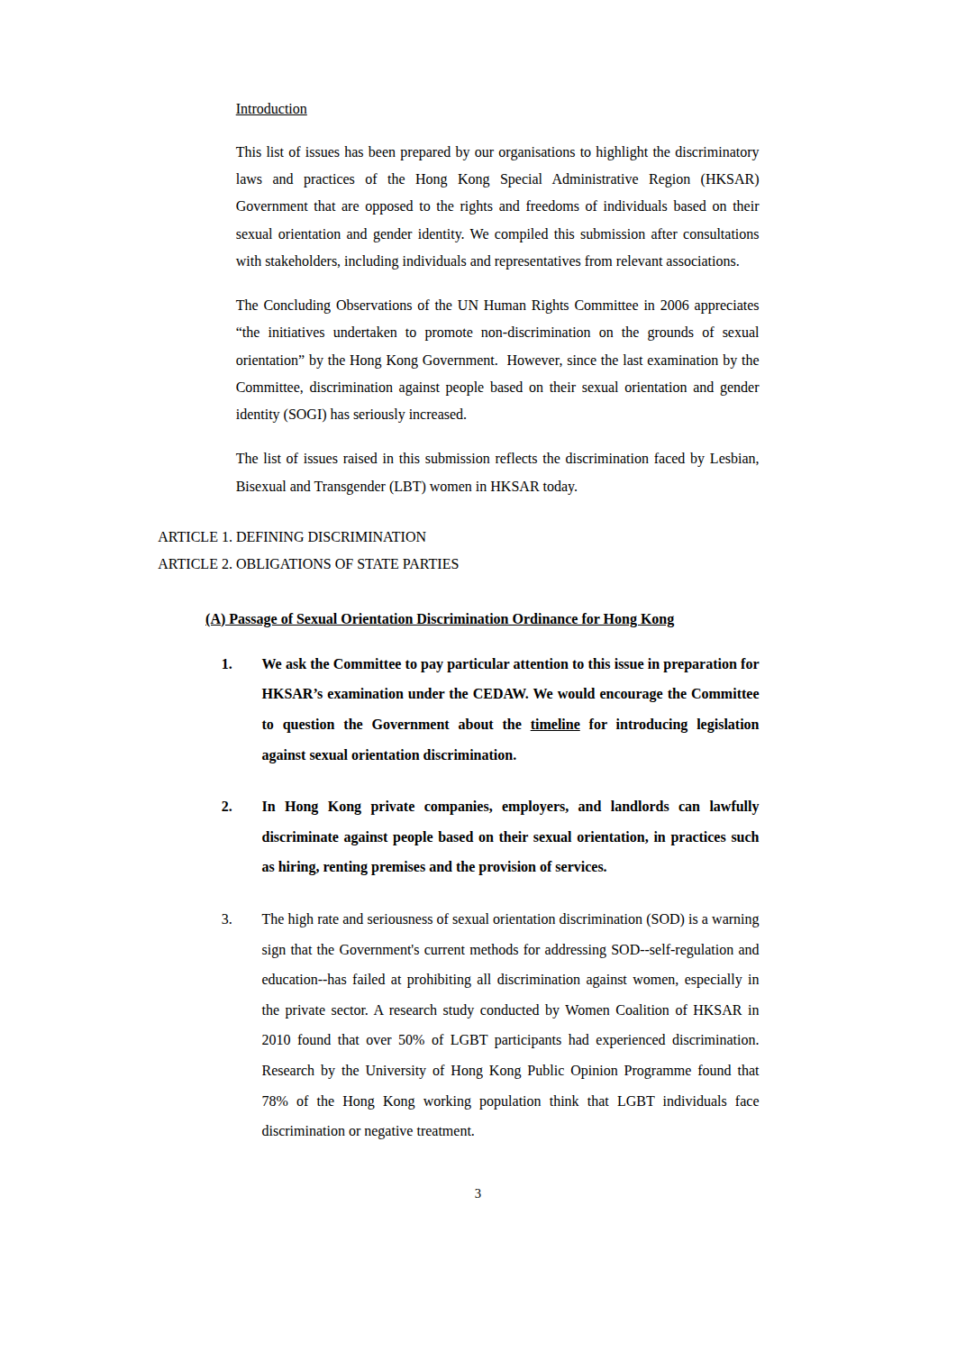Introduction
This list of issues has been prepared by our organisations to highlight the discriminatory laws and practices of the Hong Kong Special Administrative Region (HKSAR) Government that are opposed to the rights and freedoms of individuals based on their sexual orientation and gender identity. We compiled this submission after consultations with stakeholders, including individuals and representatives from relevant associations.
The Concluding Observations of the UN Human Rights Committee in 2006 appreciates “the initiatives undertaken to promote non-discrimination on the grounds of sexual orientation” by the Hong Kong Government. However, since the last examination by the Committee, discrimination against people based on their sexual orientation and gender identity (SOGI) has seriously increased.
The list of issues raised in this submission reflects the discrimination faced by Lesbian, Bisexual and Transgender (LBT) women in HKSAR today.
ARTICLE 1. DEFINING DISCRIMINATION
ARTICLE 2. OBLIGATIONS OF STATE PARTIES
(A) Passage of Sexual Orientation Discrimination Ordinance for Hong Kong
We ask the Committee to pay particular attention to this issue in preparation for HKSAR’s examination under the CEDAW. We would encourage the Committee to question the Government about the timeline for introducing legislation against sexual orientation discrimination.
In Hong Kong private companies, employers, and landlords can lawfully discriminate against people based on their sexual orientation, in practices such as hiring, renting premises and the provision of services.
The high rate and seriousness of sexual orientation discrimination (SOD) is a warning sign that the Government's current methods for addressing SOD--self-regulation and education--has failed at prohibiting all discrimination against women, especially in the private sector. A research study conducted by Women Coalition of HKSAR in 2010 found that over 50% of LGBT participants had experienced discrimination. Research by the University of Hong Kong Public Opinion Programme found that 78% of the Hong Kong working population think that LGBT individuals face discrimination or negative treatment.
3